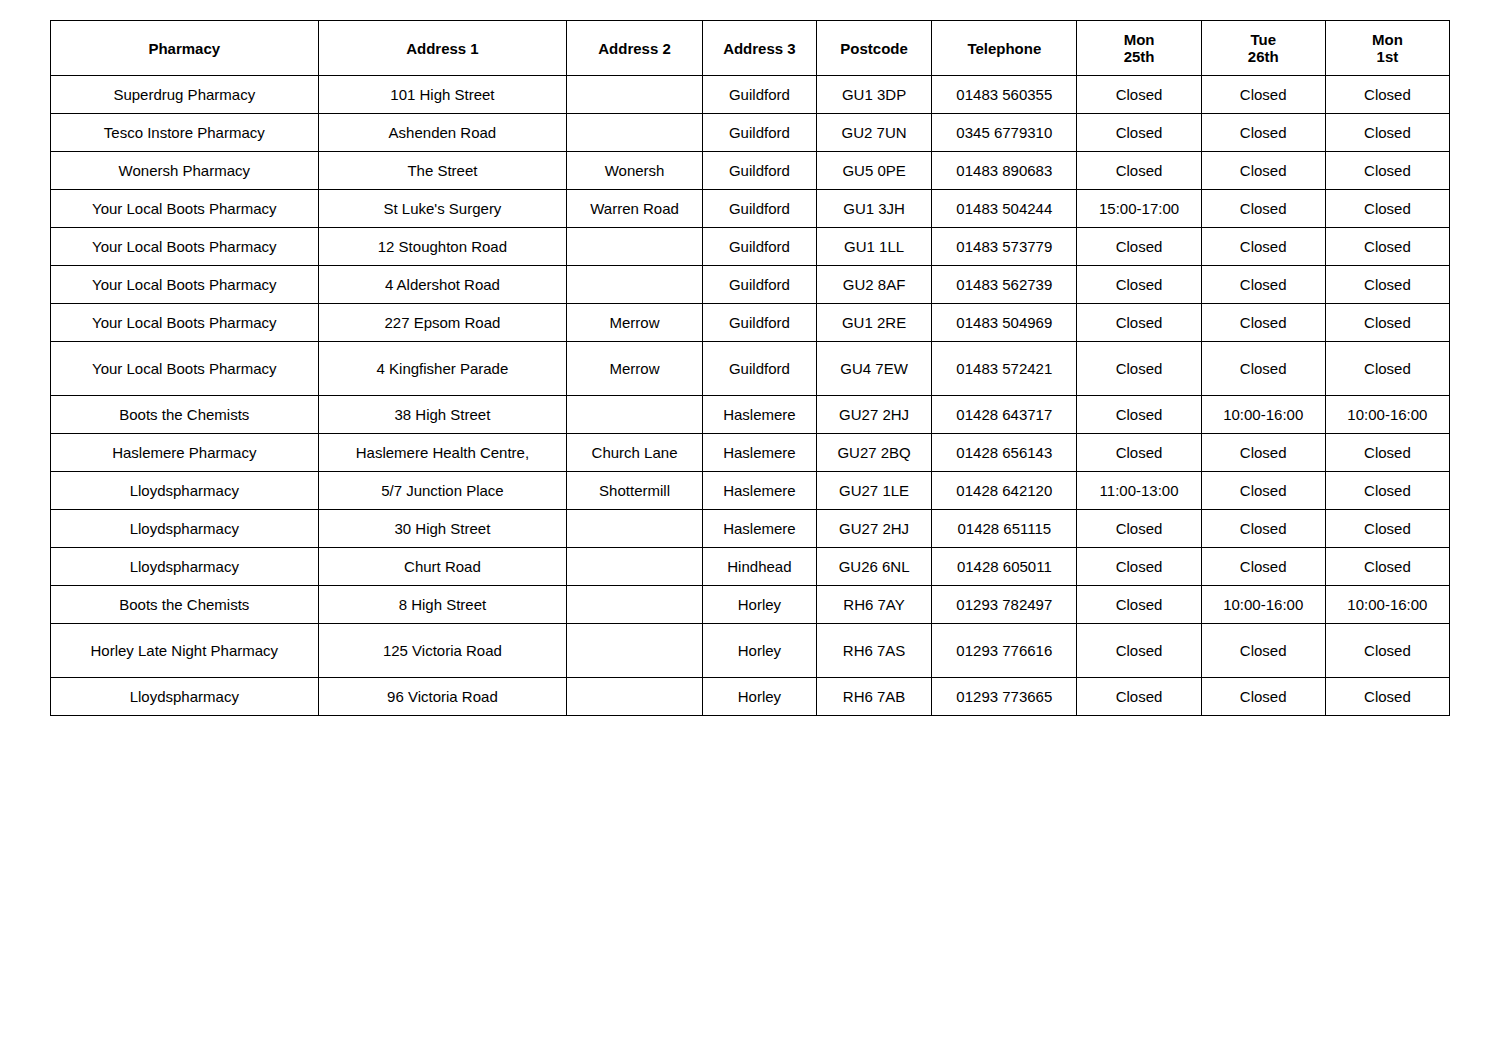| Pharmacy | Address 1 | Address 2 | Address 3 | Postcode | Telephone | Mon 25th | Tue 26th | Mon 1st |
| --- | --- | --- | --- | --- | --- | --- | --- | --- |
| Superdrug Pharmacy | 101 High Street | | Guildford | GU1 3DP | 01483 560355 | Closed | Closed | Closed |
| Tesco Instore Pharmacy | Ashenden Road | | Guildford | GU2 7UN | 0345 6779310 | Closed | Closed | Closed |
| Wonersh Pharmacy | The Street | Wonersh | Guildford | GU5 0PE | 01483 890683 | Closed | Closed | Closed |
| Your Local Boots Pharmacy | St Luke's Surgery | Warren Road | Guildford | GU1 3JH | 01483 504244 | 15:00-17:00 | Closed | Closed |
| Your Local Boots Pharmacy | 12 Stoughton Road | | Guildford | GU1 1LL | 01483 573779 | Closed | Closed | Closed |
| Your Local Boots Pharmacy | 4 Aldershot Road | | Guildford | GU2 8AF | 01483 562739 | Closed | Closed | Closed |
| Your Local Boots Pharmacy | 227 Epsom Road | Merrow | Guildford | GU1 2RE | 01483 504969 | Closed | Closed | Closed |
| Your Local Boots Pharmacy | 4 Kingfisher Parade | Merrow | Guildford | GU4 7EW | 01483 572421 | Closed | Closed | Closed |
| Boots the Chemists | 38 High Street | | Haslemere | GU27 2HJ | 01428 643717 | Closed | 10:00-16:00 | 10:00-16:00 |
| Haslemere Pharmacy | Haslemere Health Centre, | Church Lane | Haslemere | GU27 2BQ | 01428 656143 | Closed | Closed | Closed |
| Lloydspharmacy | 5/7 Junction Place | Shottermill | Haslemere | GU27 1LE | 01428 642120 | 11:00-13:00 | Closed | Closed |
| Lloydspharmacy | 30 High Street | | Haslemere | GU27 2HJ | 01428 651115 | Closed | Closed | Closed |
| Lloydspharmacy | Churt Road | | Hindhead | GU26 6NL | 01428 605011 | Closed | Closed | Closed |
| Boots the Chemists | 8 High Street | | Horley | RH6 7AY | 01293 782497 | Closed | 10:00-16:00 | 10:00-16:00 |
| Horley Late Night Pharmacy | 125 Victoria Road | | Horley | RH6 7AS | 01293 776616 | Closed | Closed | Closed |
| Lloydspharmacy | 96 Victoria Road | | Horley | RH6 7AB | 01293 773665 | Closed | Closed | Closed |